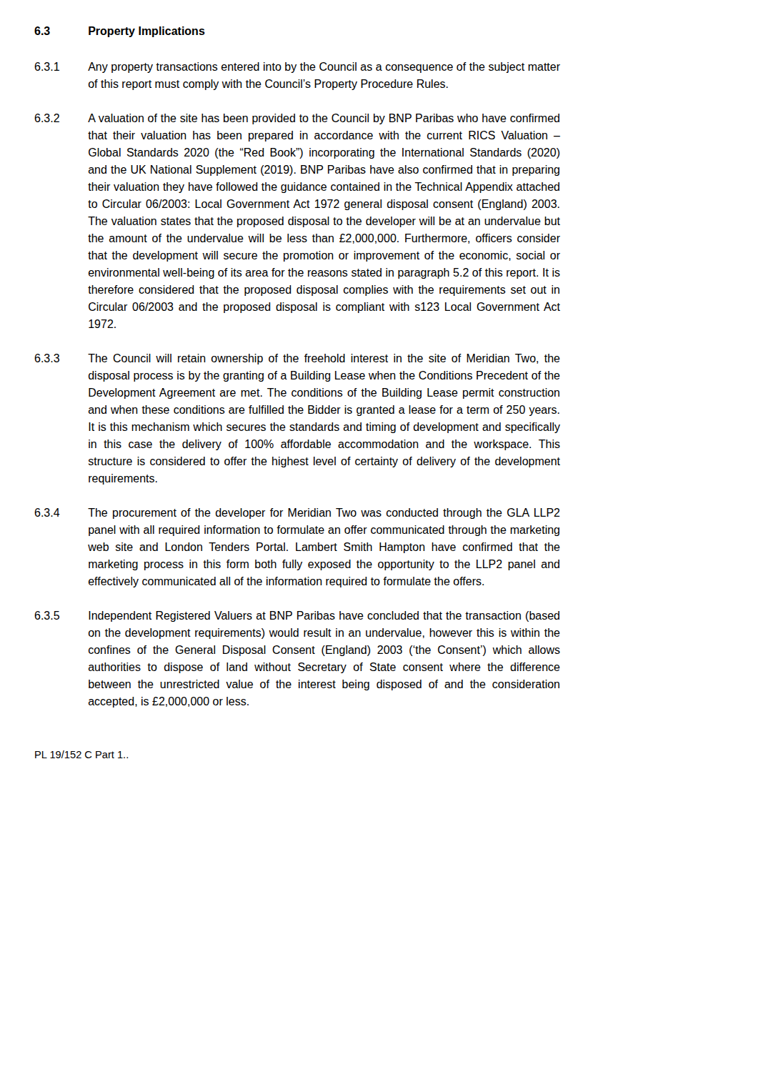6.3
Property Implications
6.3.1
Any property transactions entered into by the Council as a consequence of the subject matter of this report must comply with the Council’s Property Procedure Rules.
6.3.2
A valuation of the site has been provided to the Council by BNP Paribas who have confirmed that their valuation has been prepared in accordance with the current RICS Valuation – Global Standards 2020 (the “Red Book”) incorporating the International Standards (2020) and the UK National Supplement (2019). BNP Paribas have also confirmed that in preparing their valuation they have followed the guidance contained in the Technical Appendix attached to Circular 06/2003: Local Government Act 1972 general disposal consent (England) 2003. The valuation states that the proposed disposal to the developer will be at an undervalue but the amount of the undervalue will be less than £2,000,000. Furthermore, officers consider that the development will secure the promotion or improvement of the economic, social or environmental well-being of its area for the reasons stated in paragraph 5.2 of this report. It is therefore considered that the proposed disposal complies with the requirements set out in Circular 06/2003 and the proposed disposal is compliant with s123 Local Government Act 1972.
6.3.3
The Council will retain ownership of the freehold interest in the site of Meridian Two, the disposal process is by the granting of a Building Lease when the Conditions Precedent of the Development Agreement are met. The conditions of the Building Lease permit construction and when these conditions are fulfilled the Bidder is granted a lease for a term of 250 years. It is this mechanism which secures the standards and timing of development and specifically in this case the delivery of 100% affordable accommodation and the workspace. This structure is considered to offer the highest level of certainty of delivery of the development requirements.
6.3.4
The procurement of the developer for Meridian Two was conducted through the GLA LLP2 panel with all required information to formulate an offer communicated through the marketing web site and London Tenders Portal. Lambert Smith Hampton have confirmed that the marketing process in this form both fully exposed the opportunity to the LLP2 panel and effectively communicated all of the information required to formulate the offers.
6.3.5
Independent Registered Valuers at BNP Paribas have concluded that the transaction (based on the development requirements) would result in an undervalue, however this is within the confines of the General Disposal Consent (England) 2003 (‘the Consent’) which allows authorities to dispose of land without Secretary of State consent where the difference between the unrestricted value of the interest being disposed of and the consideration accepted, is £2,000,000 or less.
PL 19/152 C Part 1..